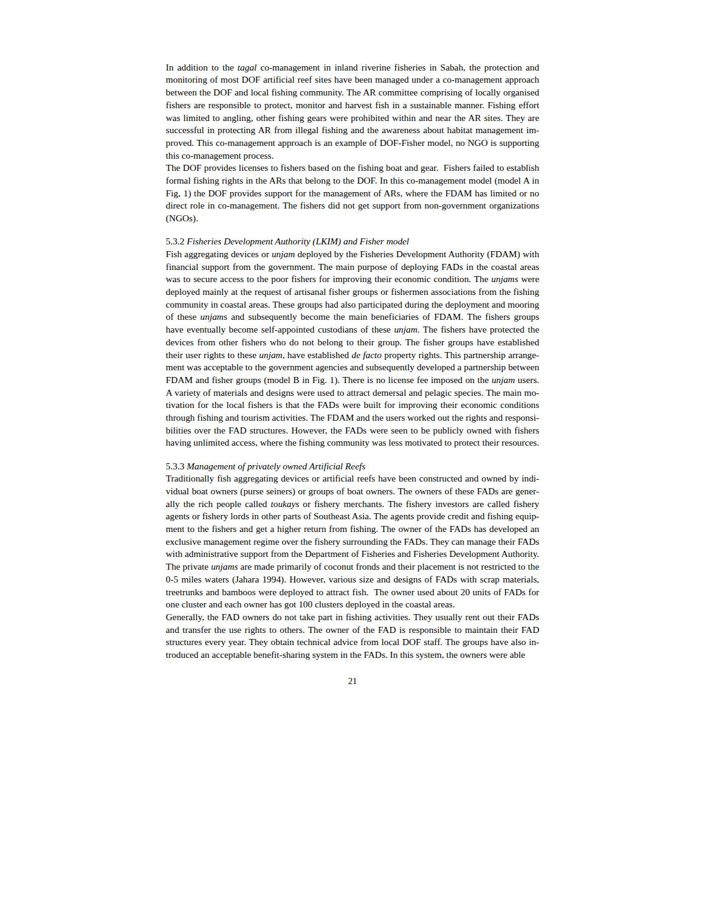In addition to the tagal co-management in inland riverine fisheries in Sabah, the protection and monitoring of most DOF artificial reef sites have been managed under a co-management approach between the DOF and local fishing community. The AR committee comprising of locally organised fishers are responsible to protect, monitor and harvest fish in a sustainable manner. Fishing effort was limited to angling, other fishing gears were prohibited within and near the AR sites. They are successful in protecting AR from illegal fishing and the awareness about habitat management improved. This co-management approach is an example of DOF-Fisher model, no NGO is supporting this co-management process.
The DOF provides licenses to fishers based on the fishing boat and gear. Fishers failed to establish formal fishing rights in the ARs that belong to the DOF. In this co-management model (model A in Fig, 1) the DOF provides support for the management of ARs, where the FDAM has limited or no direct role in co-management. The fishers did not get support from non-government organizations (NGOs).
5.3.2 Fisheries Development Authority (LKIM) and Fisher model
Fish aggregating devices or unjam deployed by the Fisheries Development Authority (FDAM) with financial support from the government. The main purpose of deploying FADs in the coastal areas was to secure access to the poor fishers for improving their economic condition. The unjams were deployed mainly at the request of artisanal fisher groups or fishermen associations from the fishing community in coastal areas. These groups had also participated during the deployment and mooring of these unjams and subsequently become the main beneficiaries of FDAM. The fishers groups have eventually become self-appointed custodians of these unjam. The fishers have protected the devices from other fishers who do not belong to their group. The fisher groups have established their user rights to these unjam, have established de facto property rights. This partnership arrangement was acceptable to the government agencies and subsequently developed a partnership between FDAM and fisher groups (model B in Fig. 1). There is no license fee imposed on the unjam users. A variety of materials and designs were used to attract demersal and pelagic species. The main motivation for the local fishers is that the FADs were built for improving their economic conditions through fishing and tourism activities. The FDAM and the users worked out the rights and responsibilities over the FAD structures. However, the FADs were seen to be publicly owned with fishers having unlimited access, where the fishing community was less motivated to protect their resources.
5.3.3 Management of privately owned Artificial Reefs
Traditionally fish aggregating devices or artificial reefs have been constructed and owned by individual boat owners (purse seiners) or groups of boat owners. The owners of these FADs are generally the rich people called toukays or fishery merchants. The fishery investors are called fishery agents or fishery lords in other parts of Southeast Asia. The agents provide credit and fishing equipment to the fishers and get a higher return from fishing. The owner of the FADs has developed an exclusive management regime over the fishery surrounding the FADs. They can manage their FADs with administrative support from the Department of Fisheries and Fisheries Development Authority. The private unjams are made primarily of coconut fronds and their placement is not restricted to the 0-5 miles waters (Jahara 1994). However, various size and designs of FADs with scrap materials, treetrunks and bamboos were deployed to attract fish. The owner used about 20 units of FADs for one cluster and each owner has got 100 clusters deployed in the coastal areas.
Generally, the FAD owners do not take part in fishing activities. They usually rent out their FADs and transfer the use rights to others. The owner of the FAD is responsible to maintain their FAD structures every year. They obtain technical advice from local DOF staff. The groups have also introduced an acceptable benefit-sharing system in the FADs. In this system, the owners were able
21